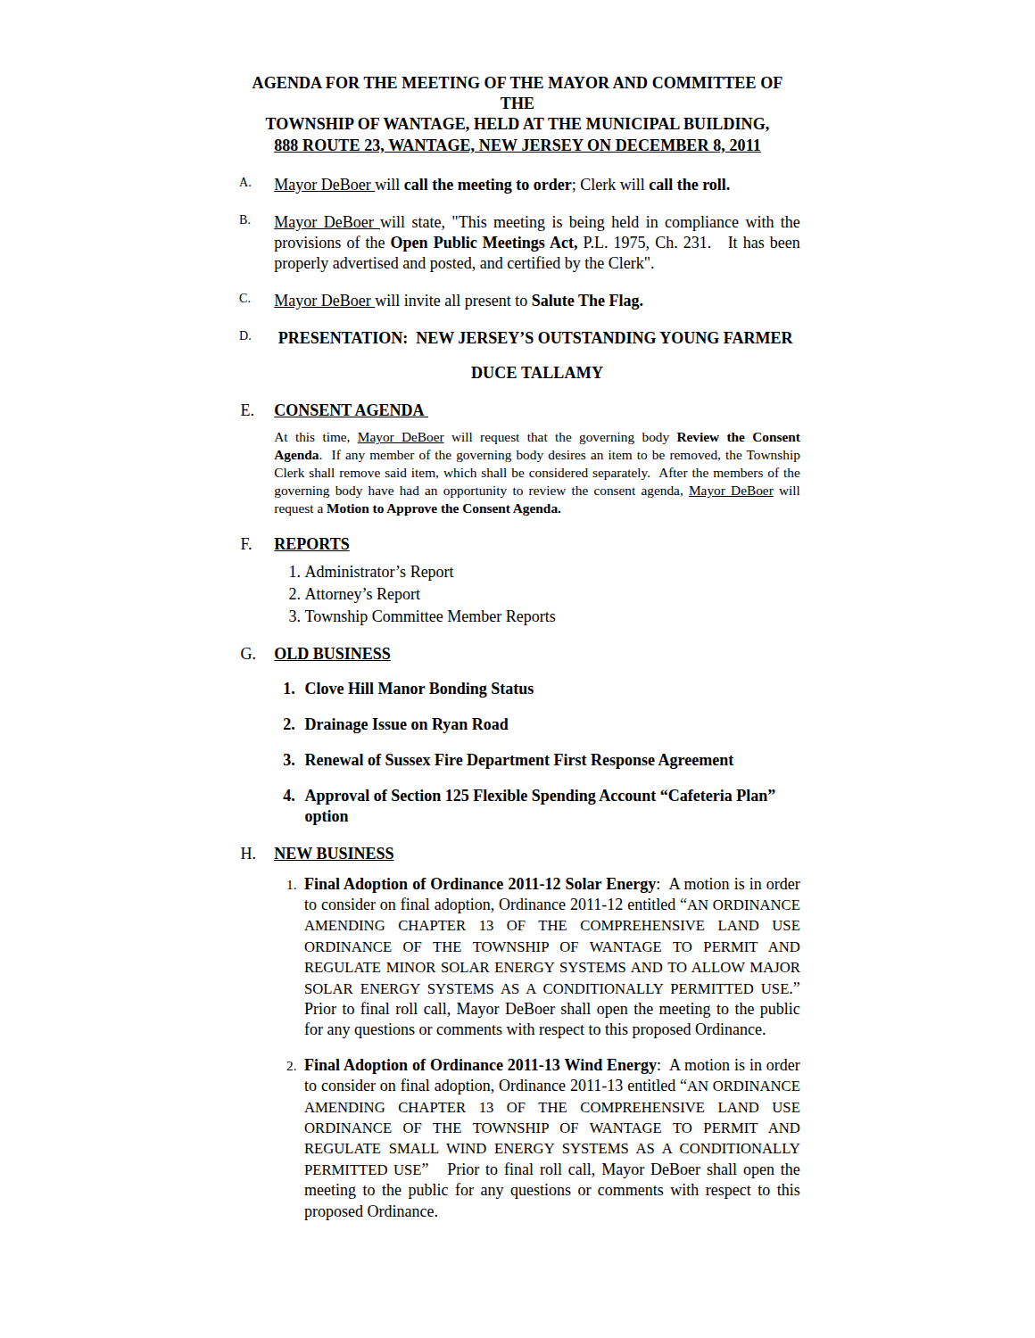AGENDA FOR THE MEETING OF THE MAYOR AND COMMITTEE OF THE
TOWNSHIP OF WANTAGE, HELD AT THE MUNICIPAL BUILDING,
888 ROUTE 23, WANTAGE, NEW JERSEY ON DECEMBER 8, 2011
A.
Mayor DeBoer will call the meeting to order; Clerk will call the roll.
B.
Mayor DeBoer will state, "This meeting is being held in compliance with the provisions of the Open Public Meetings Act, P.L. 1975, Ch. 231. It has been properly advertised and posted, and certified by the Clerk".
C.
Mayor DeBoer will invite all present to Salute The Flag.
D.
PRESENTATION: NEW JERSEY’S OUTSTANDING YOUNG FARMER
DUCE TALLAMY
E.
CONSENT AGENDA
At this time, Mayor DeBoer will request that the governing body Review the Consent Agenda. If any member of the governing body desires an item to be removed, the Township Clerk shall remove said item, which shall be considered separately. After the members of the governing body have had an opportunity to review the consent agenda, Mayor DeBoer will request a Motion to Approve the Consent Agenda.
F.
REPORTS
Administrator’s Report
Attorney’s Report
Township Committee Member Reports
G.
OLD BUSINESS
Clove Hill Manor Bonding Status
Drainage Issue on Ryan Road
Renewal of Sussex Fire Department First Response Agreement
Approval of Section 125 Flexible Spending Account “Cafeteria Plan” option
H.
NEW BUSINESS
Final Adoption of Ordinance 2011-12 Solar Energy: A motion is in order to consider on final adoption, Ordinance 2011-12 entitled “An Ordinance Amending Chapter 13 of the Comprehensive Land Use Ordinance of the Township of Wantage to Permit and Regulate Minor Solar Energy Systems and to Allow Major Solar Energy Systems as a Conditionally Permitted Use.” Prior to final roll call, Mayor DeBoer shall open the meeting to the public for any questions or comments with respect to this proposed Ordinance.
Final Adoption of Ordinance 2011-13 Wind Energy: A motion is in order to consider on final adoption, Ordinance 2011-13 entitled “An Ordinance Amending Chapter 13 of the Comprehensive Land Use Ordinance of the Township of Wantage to Permit and Regulate Small Wind Energy Systems as a Conditionally Permitted Use” Prior to final roll call, Mayor DeBoer shall open the meeting to the public for any questions or comments with respect to this proposed Ordinance.